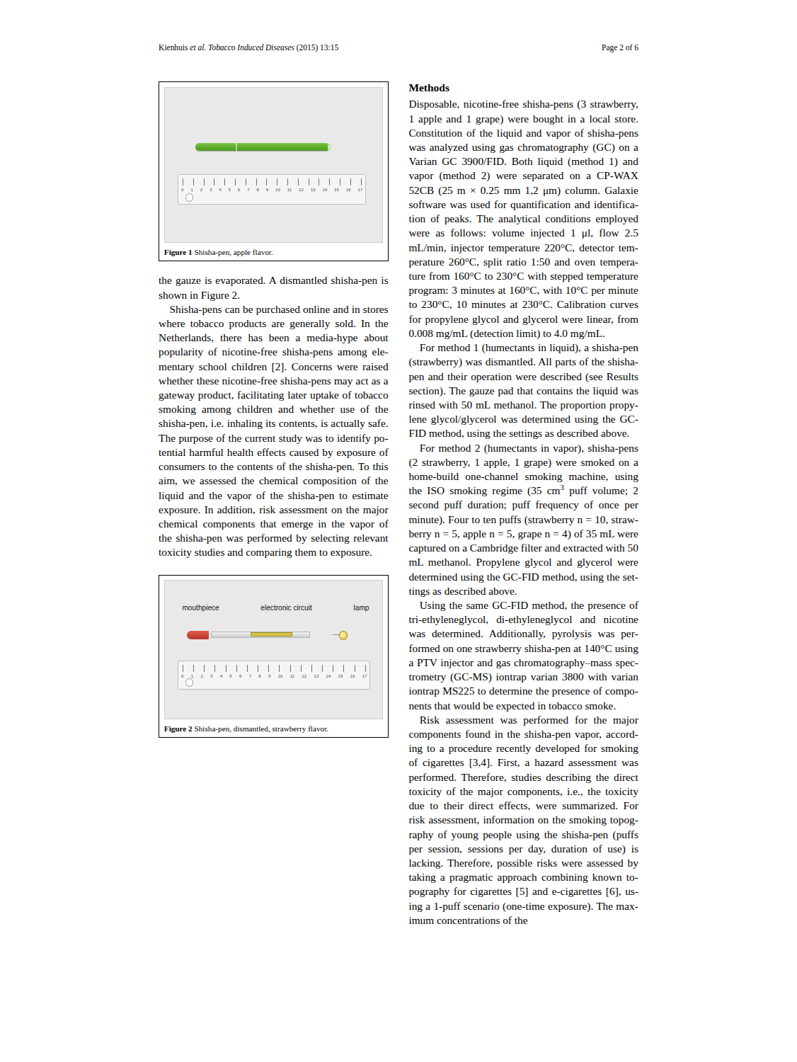Kienhuis et al. Tobacco Induced Diseases (2015) 13:15
Page 2 of 6
01234567891011121314151617
Figure 1 Shisha-pen, apple flavor.
the gauze is evaporated. A dismantled shisha-pen is shown in Figure 2.
Shisha-pens can be purchased online and in stores where tobacco products are generally sold. In the Netherlands, there has been a media-hype about popularity of nicotine-free shisha-pens among elementary school children [2]. Concerns were raised whether these nicotine-free shisha-pens may act as a gateway product, facilitating later uptake of tobacco smoking among children and whether use of the shisha-pen, i.e. inhaling its contents, is actually safe. The purpose of the current study was to identify potential harmful health effects caused by exposure of consumers to the contents of the shisha-pen. To this aim, we assessed the chemical composition of the liquid and the vapor of the shisha-pen to estimate exposure. In addition, risk assessment on the major chemical components that emerge in the vapor of the shisha-pen was performed by selecting relevant toxicity studies and comparing them to exposure.
mouthpiece electronic circuit lamp
01234567891011121314151617
Figure 2 Shisha-pen, dismantled, strawberry flavor.
Methods
Disposable, nicotine-free shisha-pens (3 strawberry, 1 apple and 1 grape) were bought in a local store. Constitution of the liquid and vapor of shisha-pens was analyzed using gas chromatography (GC) on a Varian GC 3900/FID. Both liquid (method 1) and vapor (method 2) were separated on a CP-WAX 52CB (25 m × 0.25 mm 1,2 μm) column. Galaxie software was used for quantification and identification of peaks. The analytical conditions employed were as follows: volume injected 1 μl, flow 2.5 mL/min, injector temperature 220°C, detector temperature 260°C, split ratio 1:50 and oven temperature from 160°C to 230°C with stepped temperature program: 3 minutes at 160°C, with 10°C per minute to 230°C, 10 minutes at 230°C. Calibration curves for propylene glycol and glycerol were linear, from 0.008 mg/mL (detection limit) to 4.0 mg/mL.
For method 1 (humectants in liquid), a shisha-pen (strawberry) was dismantled. All parts of the shisha-pen and their operation were described (see Results section). The gauze pad that contains the liquid was rinsed with 50 mL methanol. The proportion propylene glycol/glycerol was determined using the GC-FID method, using the settings as described above.
For method 2 (humectants in vapor), shisha-pens (2 strawberry, 1 apple, 1 grape) were smoked on a home-build one-channel smoking machine, using the ISO smoking regime (35 cm3 puff volume; 2 second puff duration; puff frequency of once per minute). Four to ten puffs (strawberry n = 10, strawberry n = 5, apple n = 5, grape n = 4) of 35 mL were captured on a Cambridge filter and extracted with 50 mL methanol. Propylene glycol and glycerol were determined using the GC-FID method, using the settings as described above.
Using the same GC-FID method, the presence of tri-ethyleneglycol, di-ethyleneglycol and nicotine was determined. Additionally, pyrolysis was performed on one strawberry shisha-pen at 140°C using a PTV injector and gas chromatography–mass spectrometry (GC-MS) iontrap varian 3800 with varian iontrap MS225 to determine the presence of components that would be expected in tobacco smoke.
Risk assessment was performed for the major components found in the shisha-pen vapor, according to a procedure recently developed for smoking of cigarettes [3,4]. First, a hazard assessment was performed. Therefore, studies describing the direct toxicity of the major components, i.e., the toxicity due to their direct effects, were summarized. For risk assessment, information on the smoking topography of young people using the shisha-pen (puffs per session, sessions per day, duration of use) is lacking. Therefore, possible risks were assessed by taking a pragmatic approach combining known topography for cigarettes [5] and e-cigarettes [6], using a 1-puff scenario (one-time exposure). The maximum concentrations of the